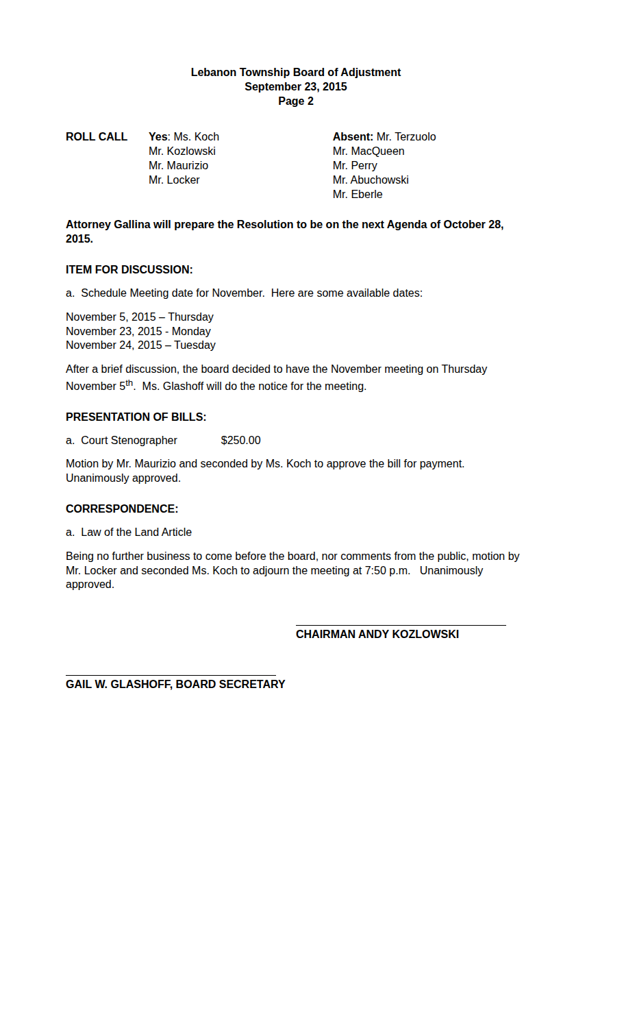Lebanon Township Board of Adjustment
September 23, 2015
Page 2
| ROLL CALL | Yes : Ms. Koch | Absent: Mr. Terzuolo |
| | Mr. Kozlowski | Mr. MacQueen |
| | Mr. Maurizio | Mr. Perry |
| | Mr. Locker | Mr. Abuchowski |
| | | Mr. Eberle |
Attorney Gallina will prepare the Resolution to be on the next Agenda of October 28, 2015.
ITEM FOR DISCUSSION:
a. Schedule Meeting date for November. Here are some available dates:
November 5, 2015 – Thursday
November 23, 2015 - Monday
November 24, 2015 – Tuesday
After a brief discussion, the board decided to have the November meeting on Thursday November 5th. Ms. Glashoff will do the notice for the meeting.
PRESENTATION OF BILLS:
a. Court Stenographer$250.00
Motion by Mr. Maurizio and seconded by Ms. Koch to approve the bill for payment. Unanimously approved.
CORRESPONDENCE:
a. Law of the Land Article
Being no further business to come before the board, nor comments from the public, motion by Mr. Locker and seconded Ms. Koch to adjourn the meeting at 7:50 p.m. Unanimously approved.
CHAIRMAN ANDY KOZLOWSKI
GAIL W. GLASHOFF, BOARD SECRETARY